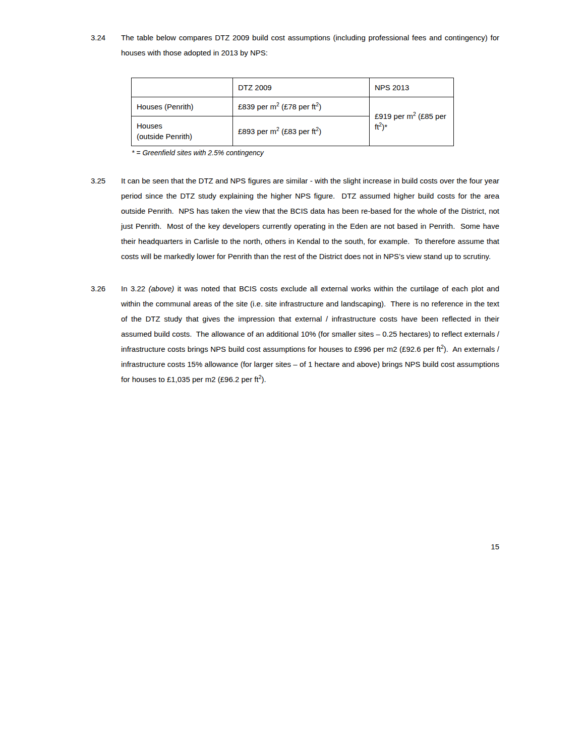3.24
The table below compares DTZ 2009 build cost assumptions (including professional fees and contingency) for houses with those adopted in 2013 by NPS:
| | DTZ 2009 | NPS 2013 |
| Houses (Penrith) | £839 per m 2 (£78 per ft 2 ) | £919 per m 2 (£85 per ft 2 )* |
| Houses (outside Penrith) | £893 per m 2 (£83 per ft 2 ) |
* = Greenfield sites with 2.5% contingency
3.25
It can be seen that the DTZ and NPS figures are similar - with the slight increase in build costs over the four year period since the DTZ study explaining the higher NPS figure. DTZ assumed higher build costs for the area outside Penrith. NPS has taken the view that the BCIS data has been re-based for the whole of the District, not just Penrith. Most of the key developers currently operating in the Eden are not based in Penrith. Some have their headquarters in Carlisle to the north, others in Kendal to the south, for example. To therefore assume that costs will be markedly lower for Penrith than the rest of the District does not in NPS’s view stand up to scrutiny.
3.26
In 3.22 (above) it was noted that BCIS costs exclude all external works within the curtilage of each plot and within the communal areas of the site (i.e. site infrastructure and landscaping). There is no reference in the text of the DTZ study that gives the impression that external / infrastructure costs have been reflected in their assumed build costs. The allowance of an additional 10% (for smaller sites – 0.25 hectares) to reflect externals / infrastructure costs brings NPS build cost assumptions for houses to £996 per m2 (£92.6 per ft2). An externals / infrastructure costs 15% allowance (for larger sites – of 1 hectare and above) brings NPS build cost assumptions for houses to £1,035 per m2 (£96.2 per ft2).
15